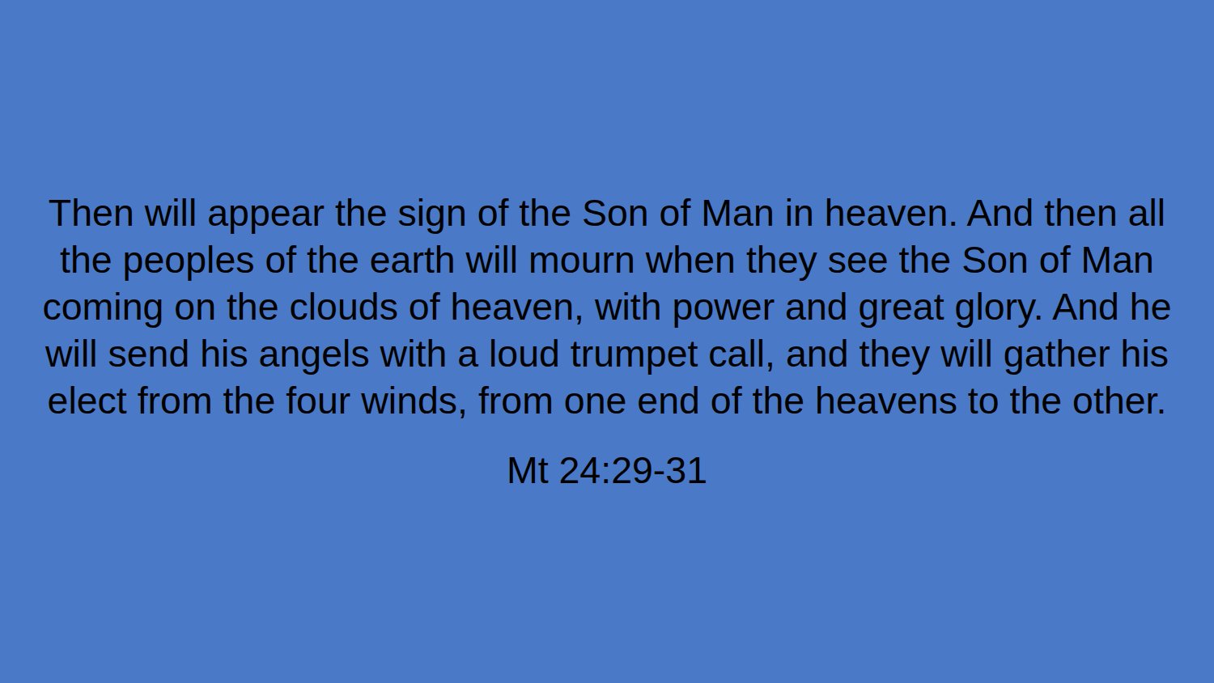Then will appear the sign of the Son of Man in heaven. And then all the peoples of the earth will mourn when they see the Son of Man coming on the clouds of heaven, with power and great glory. And he will send his angels with a loud trumpet call, and they will gather his elect from the four winds, from one end of the heavens to the other.
Mt 24:29-31